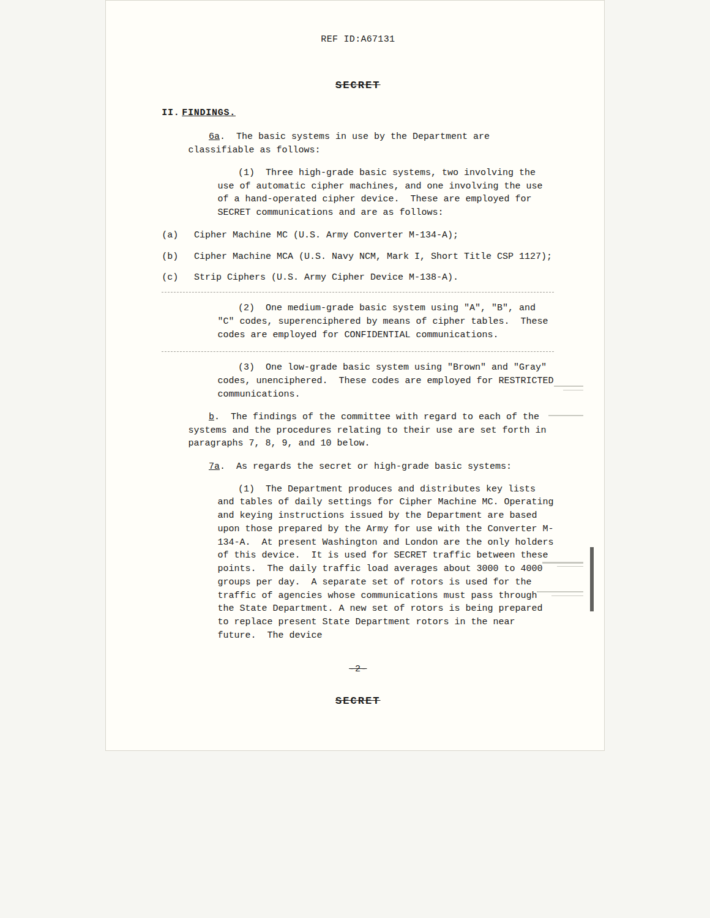REF ID:A67131
SECRET
II. FINDINGS.
6a. The basic systems in use by the Department are classifiable as follows:
(1) Three high-grade basic systems, two involving the use of automatic cipher machines, and one involving the use of a hand-operated cipher device. These are employed for SECRET communications and are as follows:
(a)
Cipher Machine MC (U.S. Army Converter M-134-A);
(b)
Cipher Machine MCA (U.S. Navy NCM, Mark I, Short Title CSP 1127);
(c)
Strip Ciphers (U.S. Army Cipher Device M-138-A).
(2) One medium-grade basic system using "A", "B", and "C" codes, superenciphered by means of cipher tables. These codes are employed for CONFIDENTIAL communications.
(3) One low-grade basic system using "Brown" and "Gray" codes, unenciphered. These codes are employed for RESTRICTED communications.
b. The findings of the committee with regard to each of the systems and the procedures relating to their use are set forth in paragraphs 7, 8, 9, and 10 below.
7a. As regards the secret or high-grade basic systems:
(1) The Department produces and distributes key lists and tables of daily settings for Cipher Machine MC. Operating and keying instructions issued by the Department are based upon those prepared by the Army for use with the Converter M-134-A. At present Washington and London are the only holders of this device. It is used for SECRET traffic between these points. The daily traffic load averages about 3000 to 4000 groups per day. A separate set of rotors is used for the traffic of agencies whose communications must pass through the State Department. A new set of rotors is being prepared to replace present State Department rotors in the near future. The device
-2-
SECRET